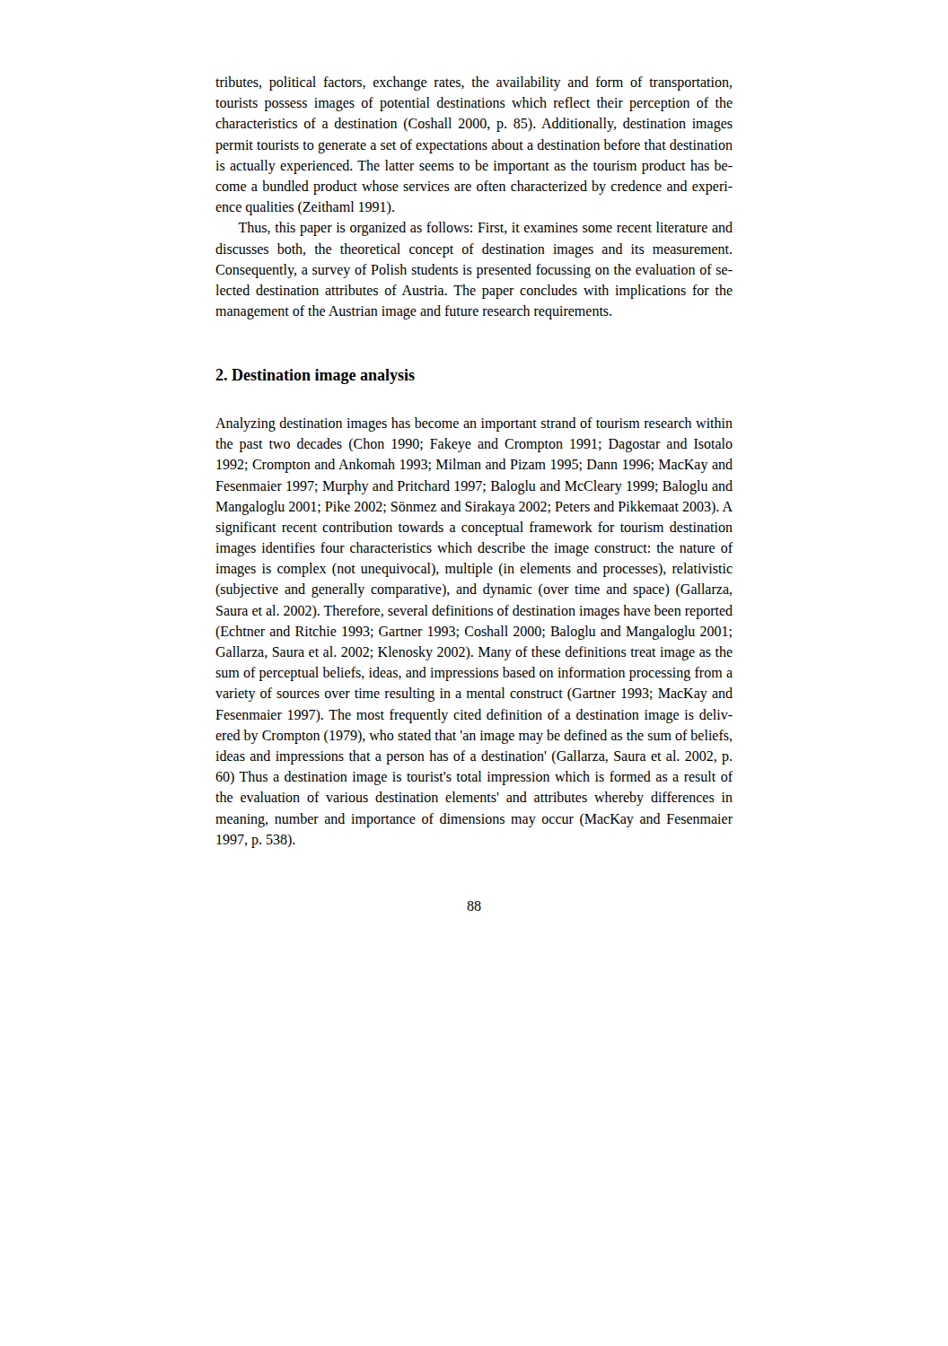tributes, political factors, exchange rates, the availability and form of transportation, tourists possess images of potential destinations which reflect their perception of the characteristics of a destination (Coshall 2000, p. 85). Additionally, destination images permit tourists to generate a set of expectations about a destination before that destination is actually experienced. The latter seems to be important as the tourism product has become a bundled product whose services are often characterized by credence and experience qualities (Zeithaml 1991).
Thus, this paper is organized as follows: First, it examines some recent literature and discusses both, the theoretical concept of destination images and its measurement. Consequently, a survey of Polish students is presented focussing on the evaluation of selected destination attributes of Austria. The paper concludes with implications for the management of the Austrian image and future research requirements.
2. Destination image analysis
Analyzing destination images has become an important strand of tourism research within the past two decades (Chon 1990; Fakeye and Crompton 1991; Dagostar and Isotalo 1992; Crompton and Ankomah 1993; Milman and Pizam 1995; Dann 1996; MacKay and Fesenmaier 1997; Murphy and Pritchard 1997; Baloglu and McCleary 1999; Baloglu and Mangaloglu 2001; Pike 2002; Sönmez and Sirakaya 2002; Peters and Pikkemaat 2003). A significant recent contribution towards a conceptual framework for tourism destination images identifies four characteristics which describe the image construct: the nature of images is complex (not unequivocal), multiple (in elements and processes), relativistic (subjective and generally comparative), and dynamic (over time and space) (Gallarza, Saura et al. 2002). Therefore, several definitions of destination images have been reported (Echtner and Ritchie 1993; Gartner 1993; Coshall 2000; Baloglu and Mangaloglu 2001; Gallarza, Saura et al. 2002; Klenosky 2002). Many of these definitions treat image as the sum of perceptual beliefs, ideas, and impressions based on information processing from a variety of sources over time resulting in a mental construct (Gartner 1993; MacKay and Fesenmaier 1997). The most frequently cited definition of a destination image is delivered by Crompton (1979), who stated that 'an image may be defined as the sum of beliefs, ideas and impressions that a person has of a destination' (Gallarza, Saura et al. 2002, p. 60) Thus a destination image is tourist's total impression which is formed as a result of the evaluation of various destination elements' and attributes whereby differences in meaning, number and importance of dimensions may occur (MacKay and Fesenmaier 1997, p. 538).
88